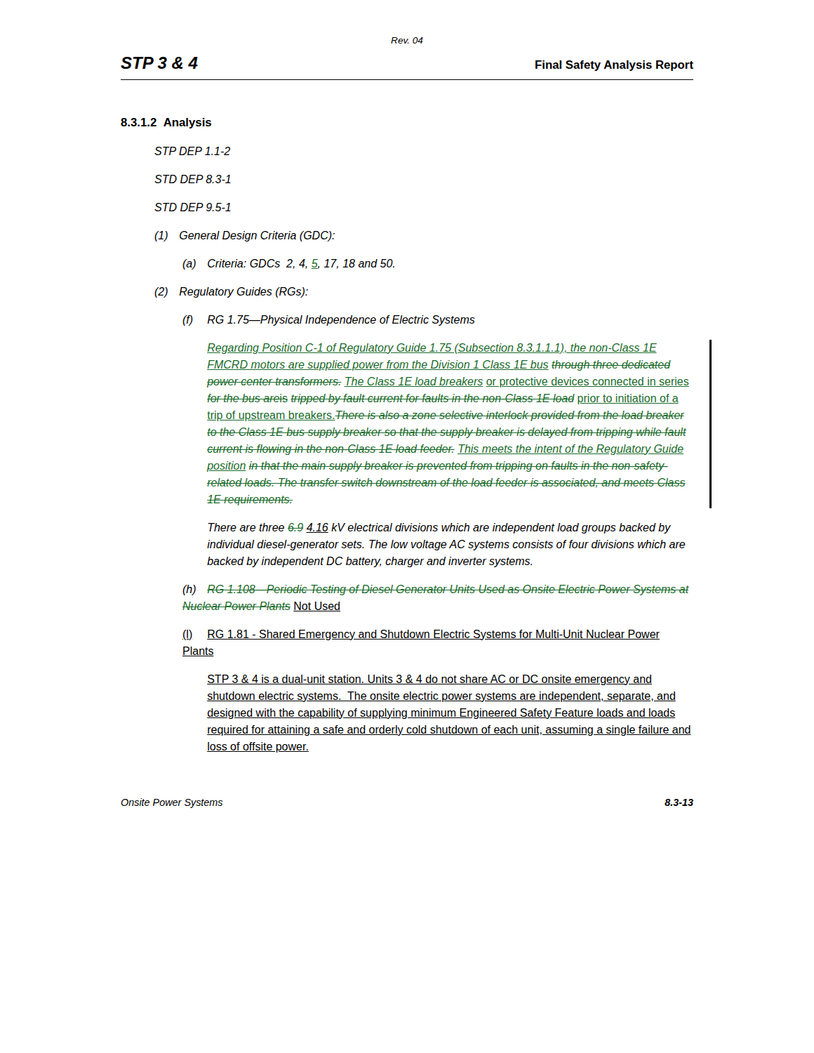Rev. 04
STP 3 & 4 Final Safety Analysis Report
8.3.1.2 Analysis
STP DEP 1.1-2
STD DEP 8.3-1
STD DEP 9.5-1
(1) General Design Criteria (GDC):
(a) Criteria: GDCs 2, 4, 5, 17, 18 and 50.
(2) Regulatory Guides (RGs):
(f) RG 1.75—Physical Independence of Electric Systems
Regarding Position C-1 of Regulatory Guide 1.75 (Subsection 8.3.1.1.1), the non-Class 1E FMCRD motors are supplied power from the Division 1 Class 1E bus through three dedicated power center transformers. The Class 1E load breakers or protective devices connected in series for the bus areis tripped by fault current for faults in the non-Class 1E load prior to initiation of a trip of upstream breakers.There is also a zone selective interlock provided from the load breaker to the Class 1E bus supply breaker so that the supply breaker is delayed from tripping while fault current is flowing in the non-Class 1E load feeder. This meets the intent of the Regulatory Guide position in that the main supply breaker is prevented from tripping on faults in the non-safety-related loads. The transfer switch downstream of the load feeder is associated, and meets Class 1E requirements.
There are three 6.9 4.16 kV electrical divisions which are independent load groups backed by individual diesel-generator sets. The low voltage AC systems consists of four divisions which are backed by independent DC battery, charger and inverter systems.
(h) RG 1.108—Periodic Testing of Diesel Generator Units Used as Onsite Electric Power Systems at Nuclear Power Plants Not Used
(l) RG 1.81 - Shared Emergency and Shutdown Electric Systems for Multi-Unit Nuclear Power Plants
STP 3 & 4 is a dual-unit station. Units 3 & 4 do not share AC or DC onsite emergency and shutdown electric systems. The onsite electric power systems are independent, separate, and designed with the capability of supplying minimum Engineered Safety Feature loads and loads required for attaining a safe and orderly cold shutdown of each unit, assuming a single failure and loss of offsite power.
Onsite Power Systems 8.3-13